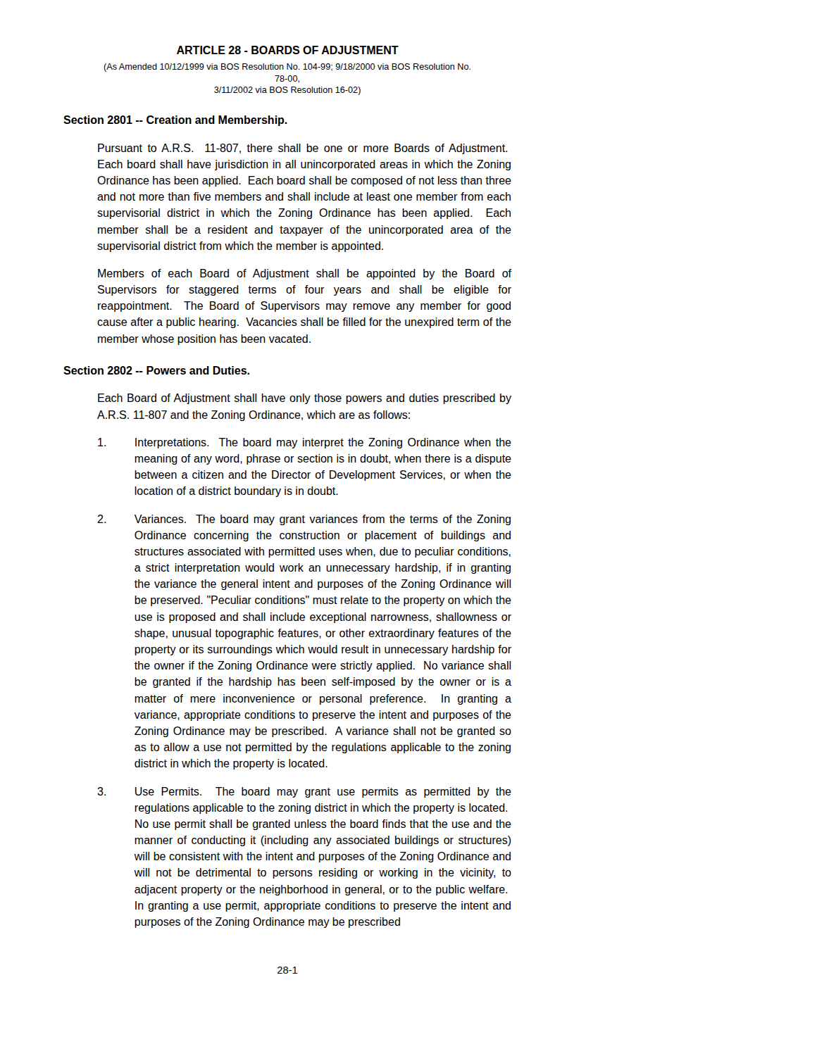ARTICLE 28 - BOARDS OF ADJUSTMENT
(As Amended 10/12/1999 via BOS Resolution No. 104-99; 9/18/2000 via BOS Resolution No. 78-00,
3/11/2002 via BOS Resolution 16-02)
Section 2801 -- Creation and Membership.
Pursuant to A.R.S. 11-807, there shall be one or more Boards of Adjustment. Each board shall have jurisdiction in all unincorporated areas in which the Zoning Ordinance has been applied. Each board shall be composed of not less than three and not more than five members and shall include at least one member from each supervisorial district in which the Zoning Ordinance has been applied. Each member shall be a resident and taxpayer of the unincorporated area of the supervisorial district from which the member is appointed.
Members of each Board of Adjustment shall be appointed by the Board of Supervisors for staggered terms of four years and shall be eligible for reappointment. The Board of Supervisors may remove any member for good cause after a public hearing. Vacancies shall be filled for the unexpired term of the member whose position has been vacated.
Section 2802 -- Powers and Duties.
Each Board of Adjustment shall have only those powers and duties prescribed by A.R.S. 11-807 and the Zoning Ordinance, which are as follows:
1. Interpretations. The board may interpret the Zoning Ordinance when the meaning of any word, phrase or section is in doubt, when there is a dispute between a citizen and the Director of Development Services, or when the location of a district boundary is in doubt.
2. Variances. The board may grant variances from the terms of the Zoning Ordinance concerning the construction or placement of buildings and structures associated with permitted uses when, due to peculiar conditions, a strict interpretation would work an unnecessary hardship, if in granting the variance the general intent and purposes of the Zoning Ordinance will be preserved. "Peculiar conditions" must relate to the property on which the use is proposed and shall include exceptional narrowness, shallowness or shape, unusual topographic features, or other extraordinary features of the property or its surroundings which would result in unnecessary hardship for the owner if the Zoning Ordinance were strictly applied. No variance shall be granted if the hardship has been self-imposed by the owner or is a matter of mere inconvenience or personal preference. In granting a variance, appropriate conditions to preserve the intent and purposes of the Zoning Ordinance may be prescribed. A variance shall not be granted so as to allow a use not permitted by the regulations applicable to the zoning district in which the property is located.
3. Use Permits. The board may grant use permits as permitted by the regulations applicable to the zoning district in which the property is located. No use permit shall be granted unless the board finds that the use and the manner of conducting it (including any associated buildings or structures) will be consistent with the intent and purposes of the Zoning Ordinance and will not be detrimental to persons residing or working in the vicinity, to adjacent property or the neighborhood in general, or to the public welfare. In granting a use permit, appropriate conditions to preserve the intent and purposes of the Zoning Ordinance may be prescribed
28-1